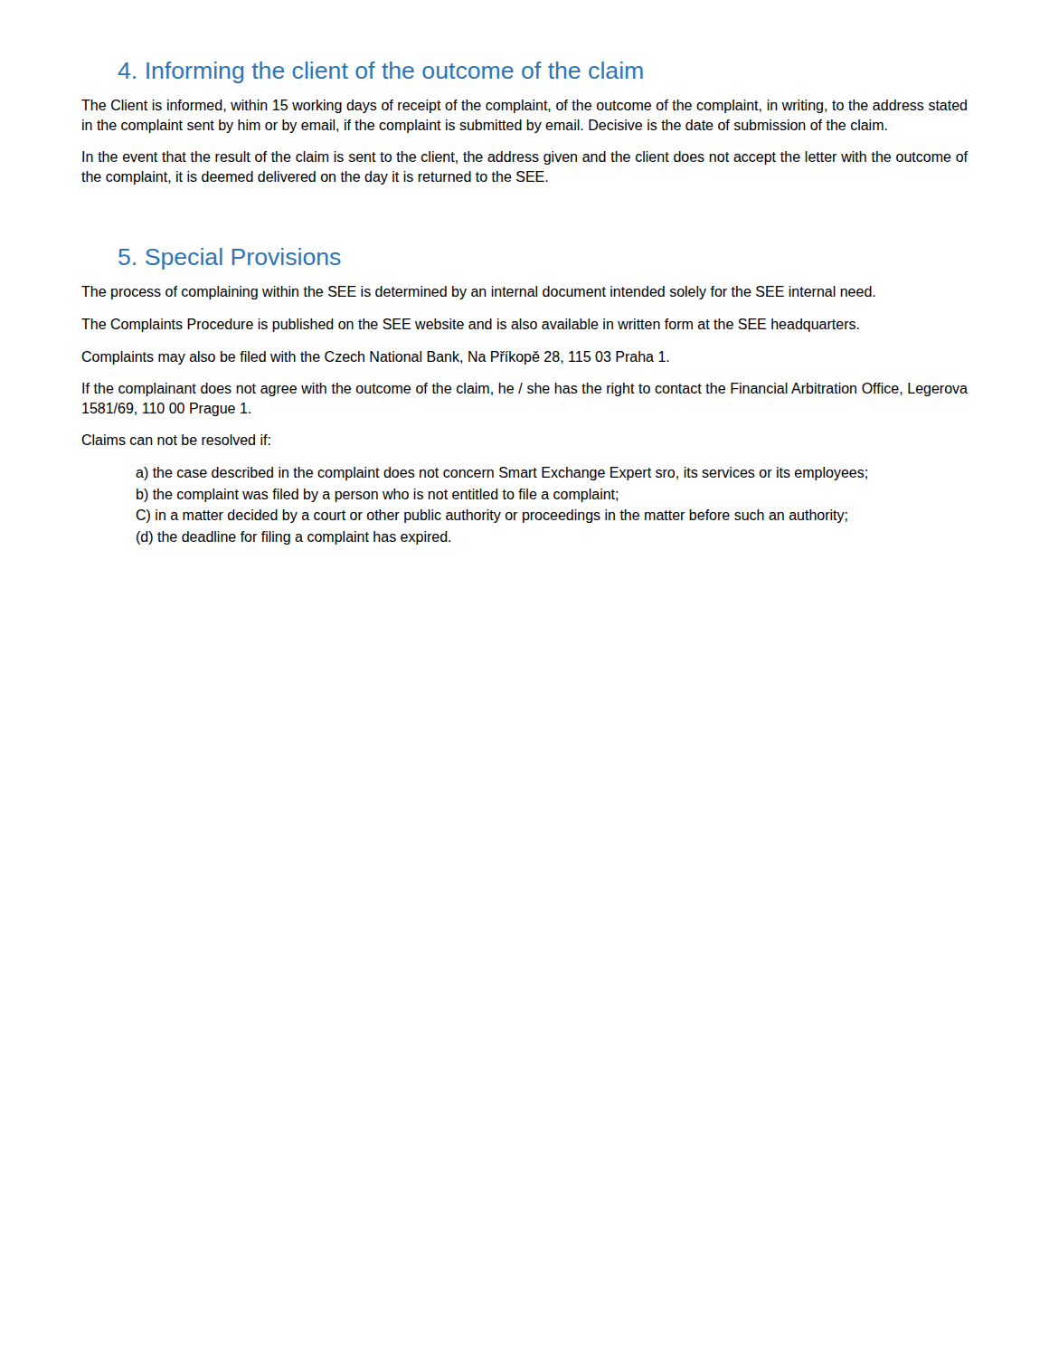4. Informing the client of the outcome of the claim
The Client is informed, within 15 working days of receipt of the complaint, of the outcome of the complaint, in writing, to the address stated in the complaint sent by him or by email, if the complaint is submitted by email. Decisive is the date of submission of the claim.
In the event that the result of the claim is sent to the client, the address given and the client does not accept the letter with the outcome of the complaint, it is deemed delivered on the day it is returned to the SEE.
5. Special Provisions
The process of complaining within the SEE is determined by an internal document intended solely for the SEE internal need.
The Complaints Procedure is published on the SEE website and is also available in written form at the SEE headquarters.
Complaints may also be filed with the Czech National Bank, Na Příkopě 28, 115 03 Praha 1.
If the complainant does not agree with the outcome of the claim, he / she has the right to contact the Financial Arbitration Office, Legerova 1581/69, 110 00 Prague 1.
Claims can not be resolved if:
a) the case described in the complaint does not concern Smart Exchange Expert sro, its services or its employees;
b) the complaint was filed by a person who is not entitled to file a complaint;
C) in a matter decided by a court or other public authority or proceedings in the matter before such an authority;
(d) the deadline for filing a complaint has expired.